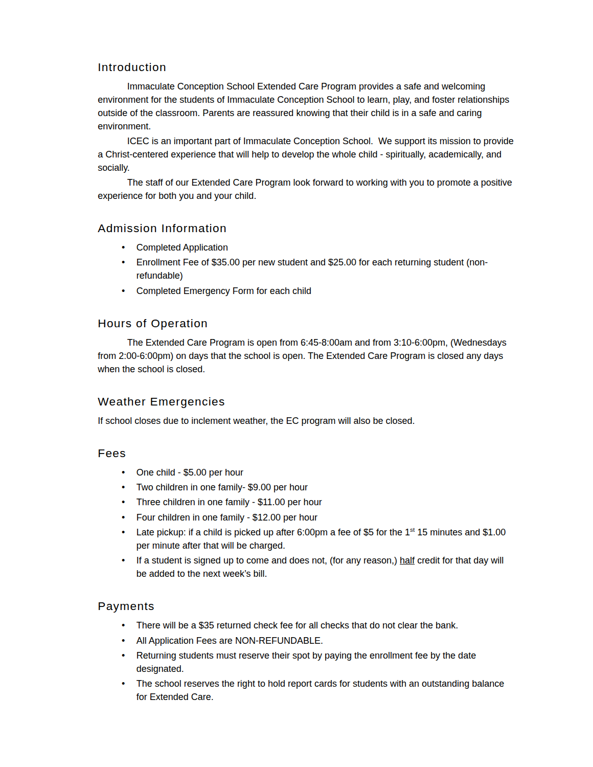Introduction
Immaculate Conception School Extended Care Program provides a safe and welcoming environment for the students of Immaculate Conception School to learn, play, and foster relationships outside of the classroom. Parents are reassured knowing that their child is in a safe and caring environment.
ICEC is an important part of Immaculate Conception School. We support its mission to provide a Christ-centered experience that will help to develop the whole child - spiritually, academically, and socially.
The staff of our Extended Care Program look forward to working with you to promote a positive experience for both you and your child.
Admission Information
Completed Application
Enrollment Fee of $35.00 per new student and $25.00 for each returning student (non-refundable)
Completed Emergency Form for each child
Hours of Operation
The Extended Care Program is open from 6:45-8:00am and from 3:10-6:00pm, (Wednesdays from 2:00-6:00pm) on days that the school is open. The Extended Care Program is closed any days when the school is closed.
Weather Emergencies
If school closes due to inclement weather, the EC program will also be closed.
Fees
One child - $5.00 per hour
Two children in one family- $9.00 per hour
Three children in one family - $11.00 per hour
Four children in one family - $12.00 per hour
Late pickup: if a child is picked up after 6:00pm a fee of $5 for the 1st 15 minutes and $1.00 per minute after that will be charged.
If a student is signed up to come and does not, (for any reason,) half credit for that day will be added to the next week’s bill.
Payments
There will be a $35 returned check fee for all checks that do not clear the bank.
All Application Fees are NON-REFUNDABLE.
Returning students must reserve their spot by paying the enrollment fee by the date designated.
The school reserves the right to hold report cards for students with an outstanding balance for Extended Care.